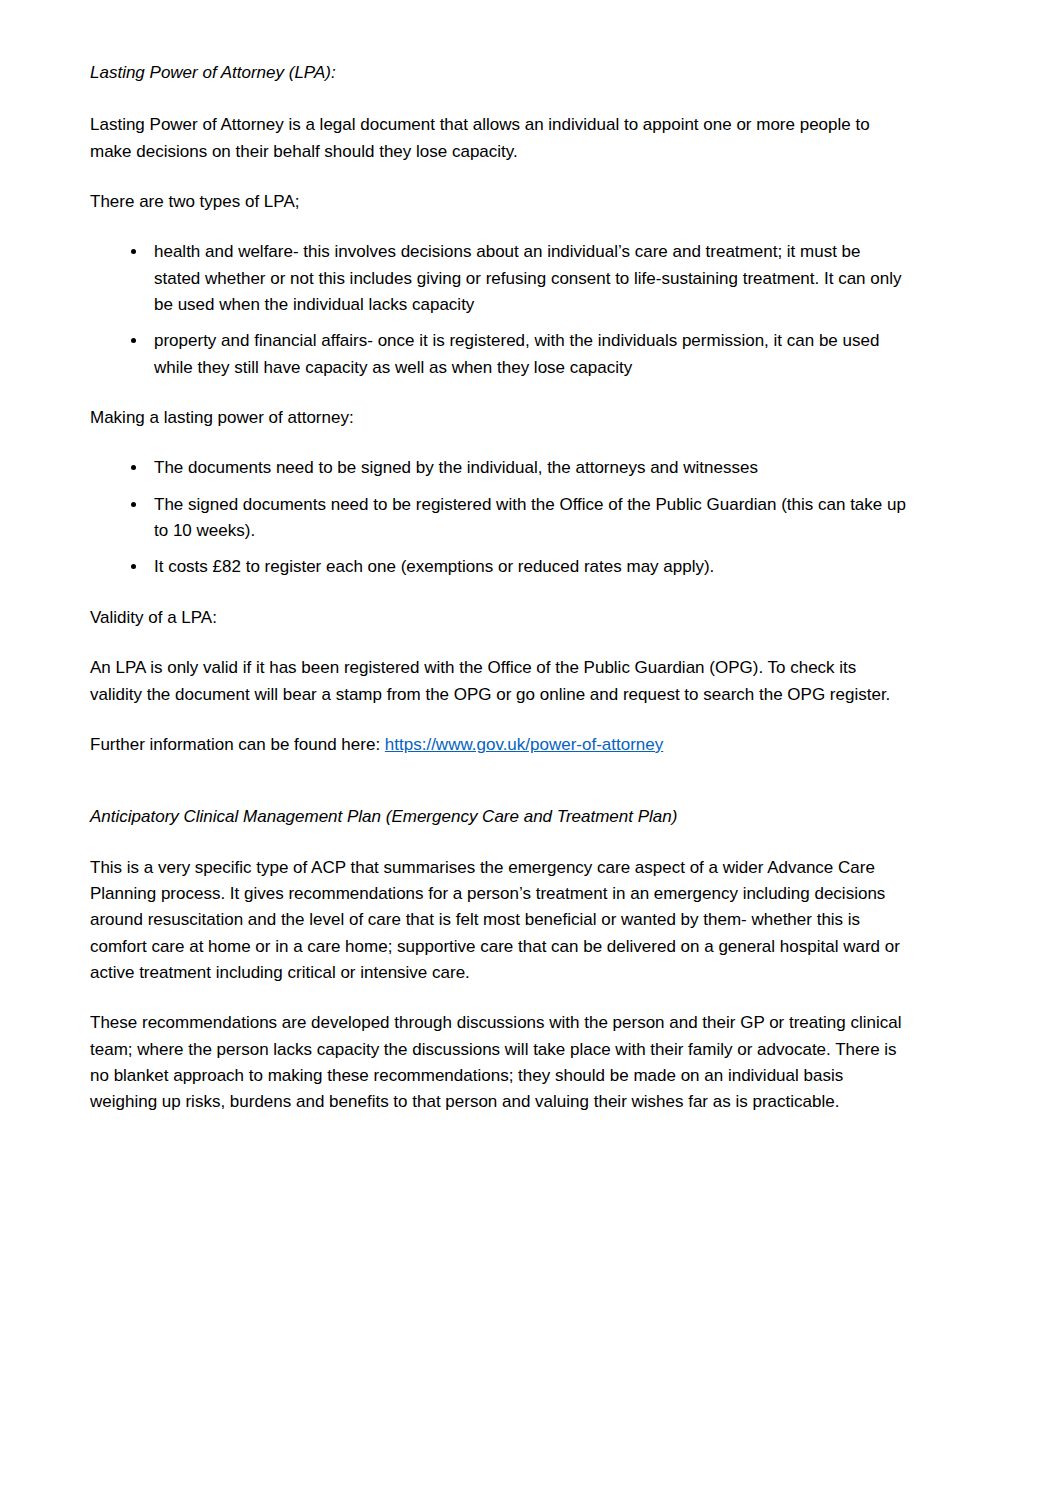Lasting Power of Attorney (LPA):
Lasting Power of Attorney is a legal document that allows an individual to appoint one or more people to make decisions on their behalf should they lose capacity.
There are two types of LPA;
health and welfare- this involves decisions about an individual’s care and treatment; it must be stated whether or not this includes giving or refusing consent to life-sustaining treatment. It can only be used when the individual lacks capacity
property and financial affairs- once it is registered, with the individuals permission, it can be used while they still have capacity as well as when they lose capacity
Making a lasting power of attorney:
The documents need to be signed by the individual, the attorneys and witnesses
The signed documents need to be registered with the Office of the Public Guardian (this can take up to 10 weeks).
It costs £82 to register each one (exemptions or reduced rates may apply).
Validity of a LPA:
An LPA is only valid if it has been registered with the Office of the Public Guardian (OPG). To check its validity the document will bear a stamp from the OPG or go online and request to search the OPG register.
Further information can be found here: https://www.gov.uk/power-of-attorney
Anticipatory Clinical Management Plan (Emergency Care and Treatment Plan)
This is a very specific type of ACP that summarises the emergency care aspect of a wider Advance Care Planning process. It gives recommendations for a person’s treatment in an emergency including decisions around resuscitation and the level of care that is felt most beneficial or wanted by them- whether this is comfort care at home or in a care home; supportive care that can be delivered on a general hospital ward or active treatment including critical or intensive care.
These recommendations are developed through discussions with the person and their GP or treating clinical team; where the person lacks capacity the discussions will take place with their family or advocate. There is no blanket approach to making these recommendations; they should be made on an individual basis weighing up risks, burdens and benefits to that person and valuing their wishes far as is practicable.